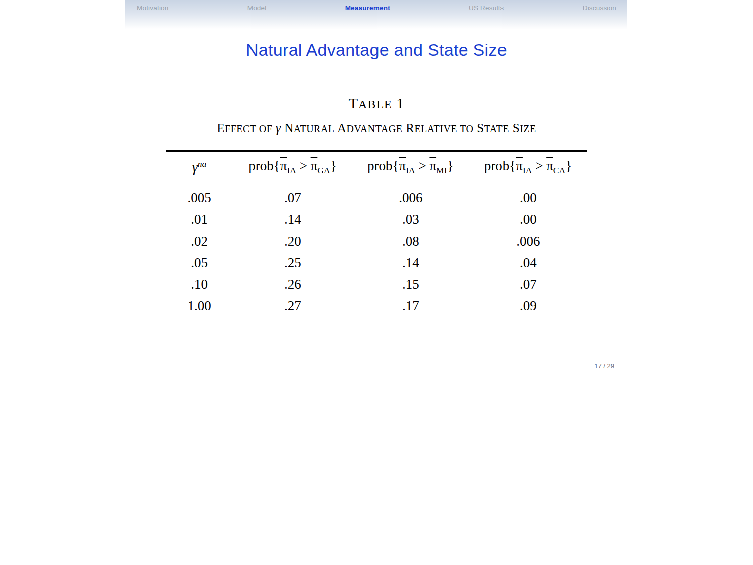Motivation
Model
Measurement
US Results
Discussion
Natural Advantage and State Size
TABLE 1
EFFECT OF γ NATURAL ADVANTAGE RELATIVE TO STATE SIZE
| γ na | prob{ π IA > π GA } | prob{ π IA > π MI } | prob{ π IA > π CA } |
| --- | --- | --- | --- |
| .005 | .07 | .006 | .00 |
| .01 | .14 | .03 | .00 |
| .02 | .20 | .08 | .006 |
| .05 | .25 | .14 | .04 |
| .10 | .26 | .15 | .07 |
| 1.00 | .27 | .17 | .09 |
17 / 29